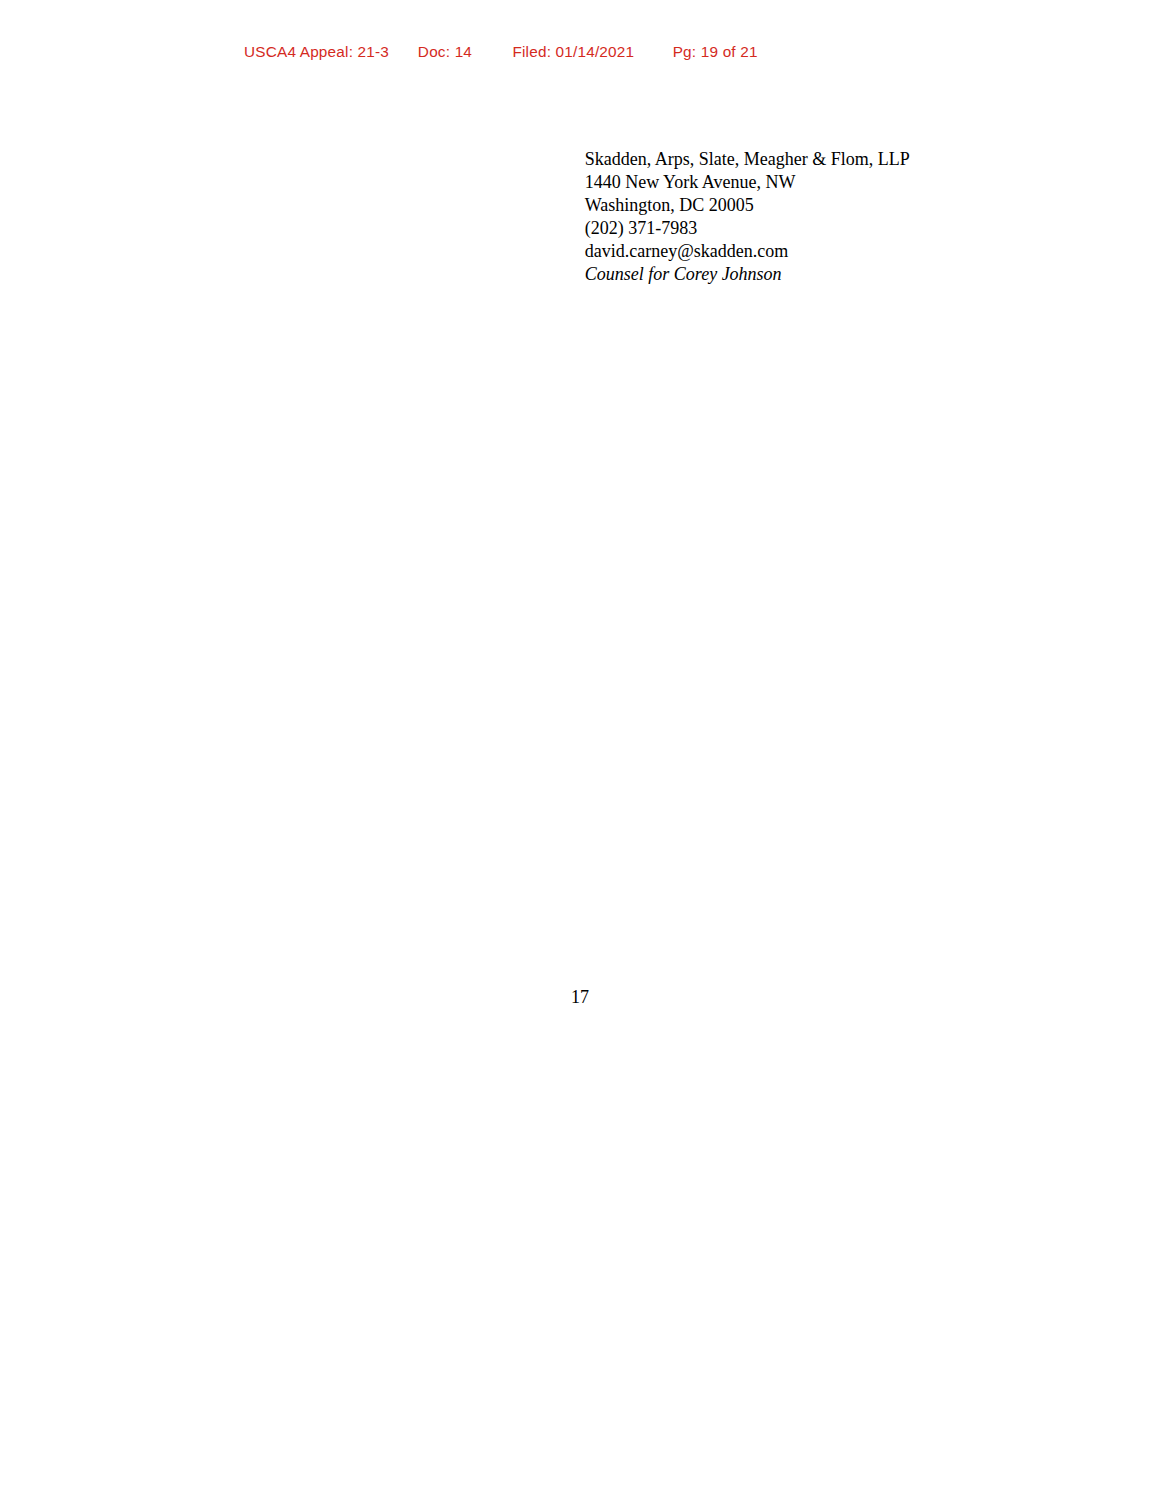USCA4 Appeal: 21-3 Doc: 14 Filed: 01/14/2021 Pg: 19 of 21
Skadden, Arps, Slate, Meagher & Flom, LLP
1440 New York Avenue, NW
Washington, DC 20005
(202) 371-7983
david.carney@skadden.com
Counsel for Corey Johnson
17